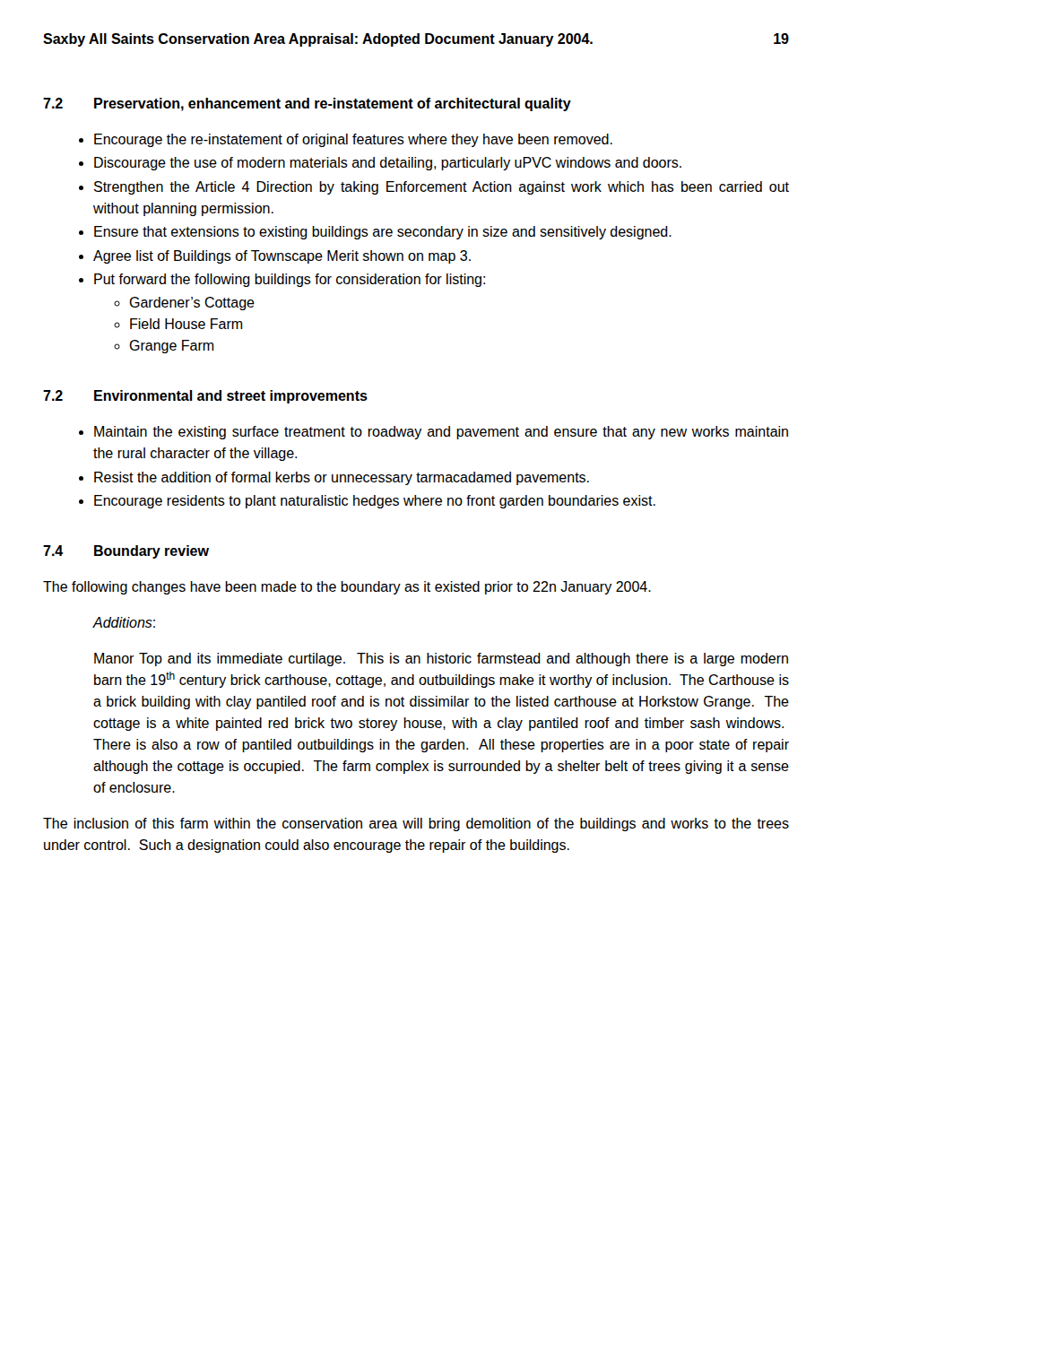Saxby All Saints Conservation Area Appraisal: Adopted Document January 2004. 19
7.2 Preservation, enhancement and re-instatement of architectural quality
Encourage the re-instatement of original features where they have been removed.
Discourage the use of modern materials and detailing, particularly uPVC windows and doors.
Strengthen the Article 4 Direction by taking Enforcement Action against work which has been carried out without planning permission.
Ensure that extensions to existing buildings are secondary in size and sensitively designed.
Agree list of Buildings of Townscape Merit shown on map 3.
Put forward the following buildings for consideration for listing:
Gardener’s Cottage
Field House Farm
Grange Farm
7.2 Environmental and street improvements
Maintain the existing surface treatment to roadway and pavement and ensure that any new works maintain the rural character of the village.
Resist the addition of formal kerbs or unnecessary tarmacadamed pavements.
Encourage residents to plant naturalistic hedges where no front garden boundaries exist.
7.4 Boundary review
The following changes have been made to the boundary as it existed prior to 22n January 2004.
Additions:
Manor Top and its immediate curtilage. This is an historic farmstead and although there is a large modern barn the 19th century brick carthouse, cottage, and outbuildings make it worthy of inclusion. The Carthouse is a brick building with clay pantiled roof and is not dissimilar to the listed carthouse at Horkstow Grange. The cottage is a white painted red brick two storey house, with a clay pantiled roof and timber sash windows. There is also a row of pantiled outbuildings in the garden. All these properties are in a poor state of repair although the cottage is occupied. The farm complex is surrounded by a shelter belt of trees giving it a sense of enclosure.
The inclusion of this farm within the conservation area will bring demolition of the buildings and works to the trees under control. Such a designation could also encourage the repair of the buildings.